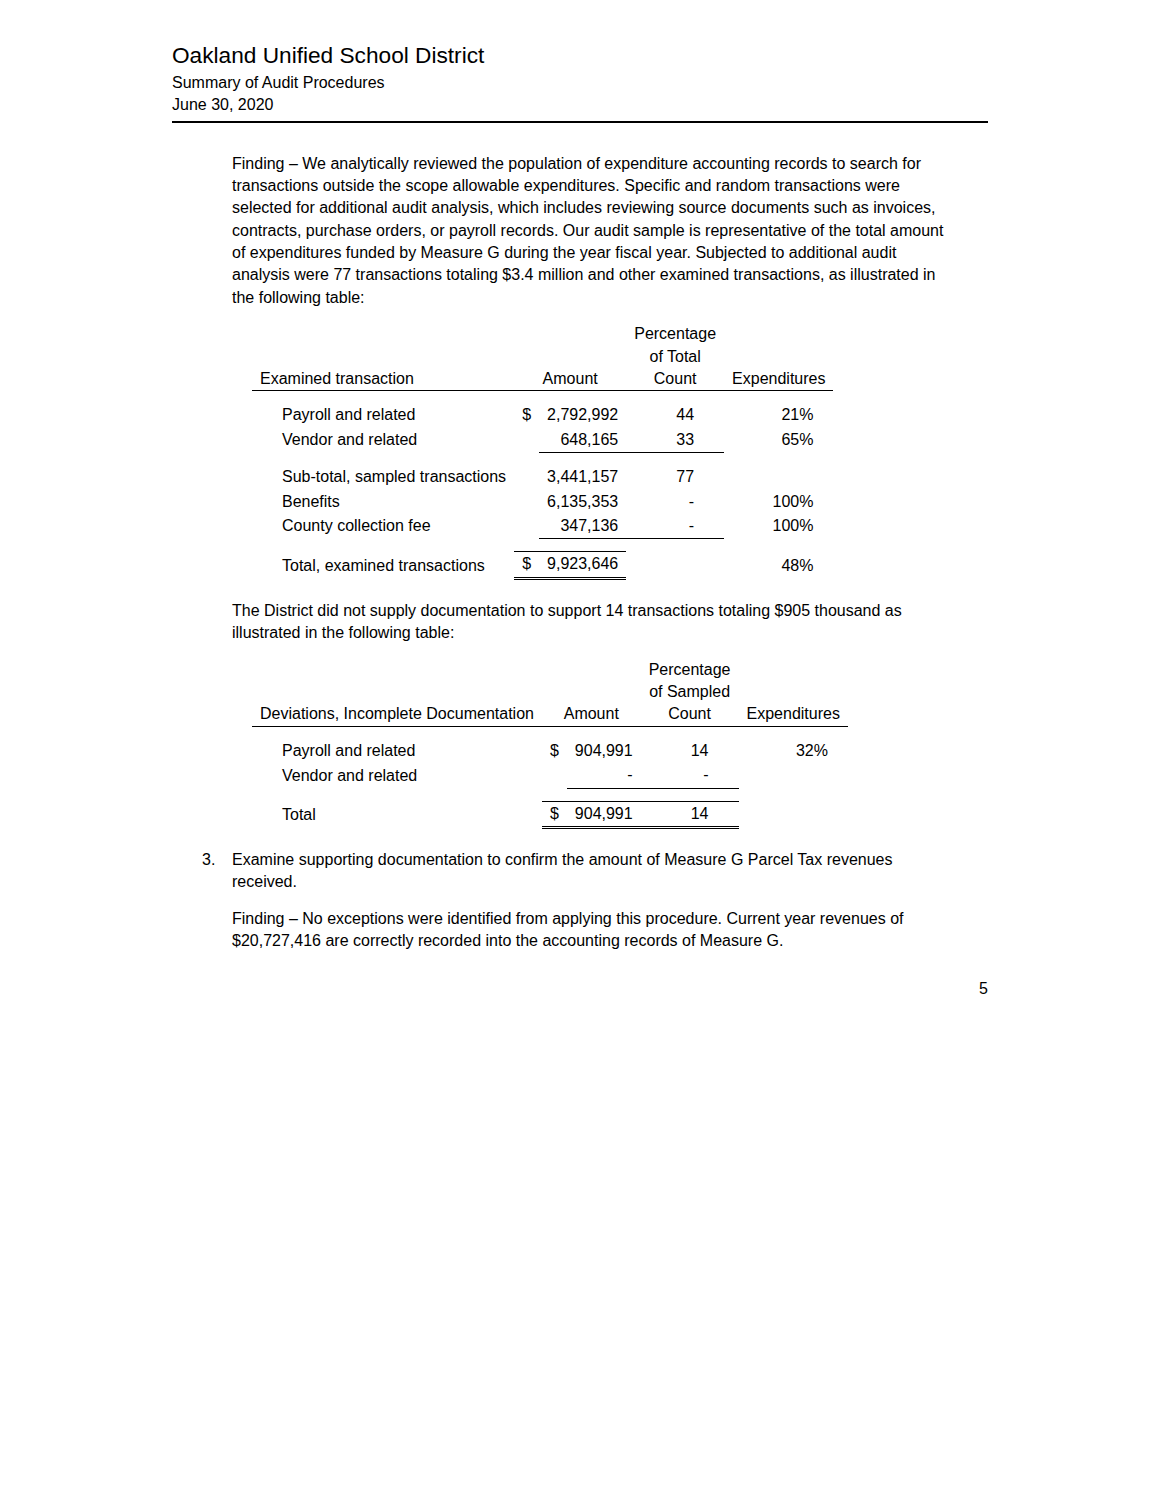Oakland Unified School District
Summary of Audit Procedures
June 30, 2020
Finding – We analytically reviewed the population of expenditure accounting records to search for transactions outside the scope allowable expenditures. Specific and random transactions were selected for additional audit analysis, which includes reviewing source documents such as invoices, contracts, purchase orders, or payroll records. Our audit sample is representative of the total amount of expenditures funded by Measure G during the year fiscal year. Subjected to additional audit analysis were 77 transactions totaling $3.4 million and other examined transactions, as illustrated in the following table:
| | | | Percentage |
| --- | --- | --- | --- |
| | | | of Total |
| Examined transaction | Amount | Count | Expenditures |
| Payroll and related | $ | 2,792,992 | 44 | 21% |
| Vendor and related | | 648,165 | 33 | 65% |
| Sub-total, sampled transactions | | 3,441,157 | 77 | |
| Benefits | | 6,135,353 | - | 100% |
| County collection fee | | 347,136 | - | 100% |
| Total, examined transactions | $ | 9,923,646 | | 48% |
The District did not supply documentation to support 14 transactions totaling $905 thousand as illustrated in the following table:
| | | | Percentage |
| --- | --- | --- | --- |
| | | | of Sampled |
| Deviations, Incomplete Documentation | Amount | Count | Expenditures |
| Payroll and related | $ | 904,991 | 14 | 32% |
| Vendor and related | | - | - | |
| Total | $ | 904,991 | 14 | |
3. Examine supporting documentation to confirm the amount of Measure G Parcel Tax revenues received.
Finding – No exceptions were identified from applying this procedure. Current year revenues of $20,727,416 are correctly recorded into the accounting records of Measure G.
5